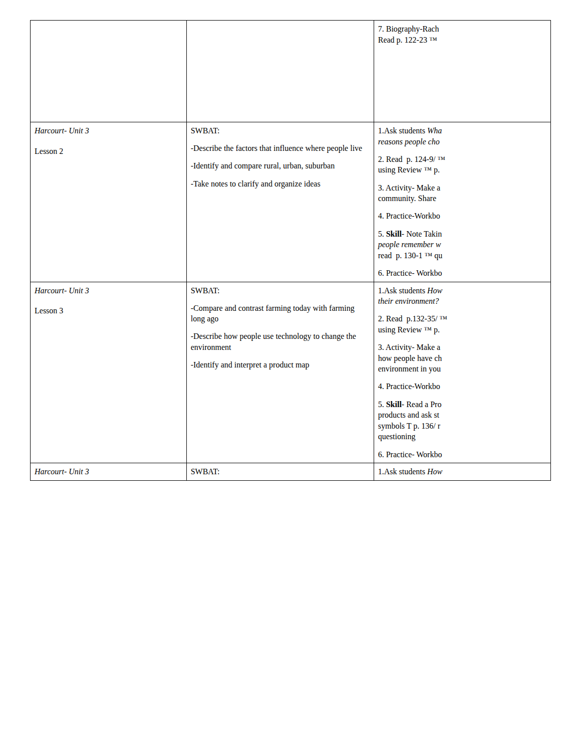| | | 7. Biography-Rach Read p. 122-23 ™ |
| Harcourt- Unit 3 Lesson 2 | SWBAT: -Describe the factors that influence where people live -Identify and compare rural, urban, suburban -Take notes to clarify and organize ideas | 1.Ask students Wha reasons people cho 2. Read p. 124-9/ ™ using Review ™ p. 3. Activity- Make a community. Share 4. Practice-Workbo 5. Skill - Note Takin people remember w read p. 130-1 ™ qu 6. Practice- Workbo |
| Harcourt- Unit 3 Lesson 3 | SWBAT: -Compare and contrast farming today with farming long ago -Describe how people use technology to change the environment -Identify and interpret a product map | 1.Ask students How their environment? 2. Read p.132-35/ ™ using Review ™ p. 3. Activity- Make a how people have ch environment in you 4. Practice-Workbo 5. Skill - Read a Pro products and ask st symbols T p. 136/ r questioning 6. Practice- Workbo |
| Harcourt- Unit 3 | SWBAT: | 1.Ask students How |